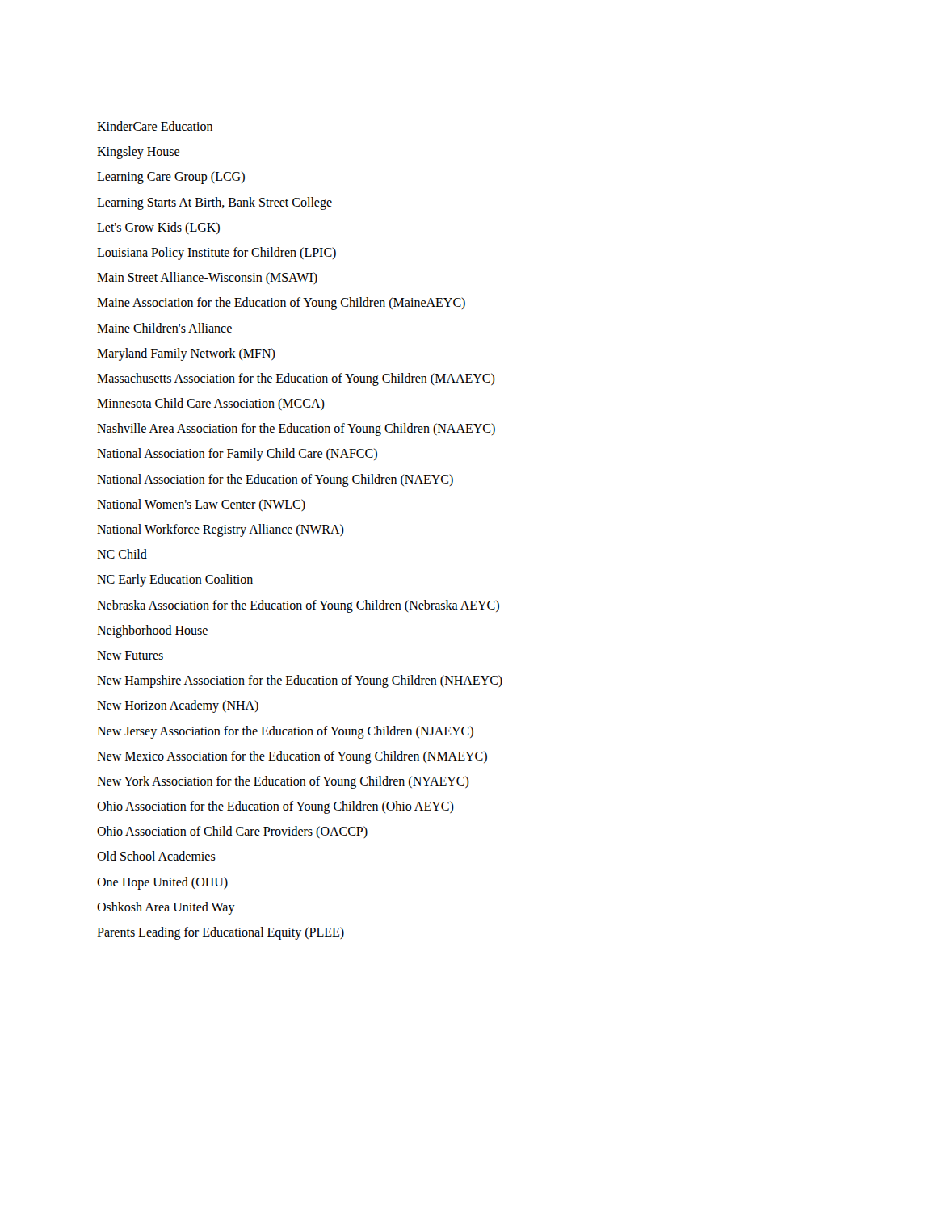KinderCare Education
Kingsley House
Learning Care Group (LCG)
Learning Starts At Birth, Bank Street College
Let's Grow Kids (LGK)
Louisiana Policy Institute for Children (LPIC)
Main Street Alliance-Wisconsin (MSAWI)
Maine Association for the Education of Young Children (MaineAEYC)
Maine Children's Alliance
Maryland Family Network (MFN)
Massachusetts Association for the Education of Young Children (MAAEYC)
Minnesota Child Care Association (MCCA)
Nashville Area Association for the Education of Young Children (NAAEYC)
National Association for Family Child Care (NAFCC)
National Association for the Education of Young Children (NAEYC)
National Women's Law Center (NWLC)
National Workforce Registry Alliance (NWRA)
NC Child
NC Early Education Coalition
Nebraska Association for the Education of Young Children (Nebraska AEYC)
Neighborhood House
New Futures
New Hampshire Association for the Education of Young Children (NHAEYC)
New Horizon Academy (NHA)
New Jersey Association for the Education of Young Children (NJAEYC)
New Mexico Association for the Education of Young Children (NMAEYC)
New York Association for the Education of Young Children (NYAEYC)
Ohio Association for the Education of Young Children (Ohio AEYC)
Ohio Association of Child Care Providers (OACCP)
Old School Academies
One Hope United (OHU)
Oshkosh Area United Way
Parents Leading for Educational Equity (PLEE)